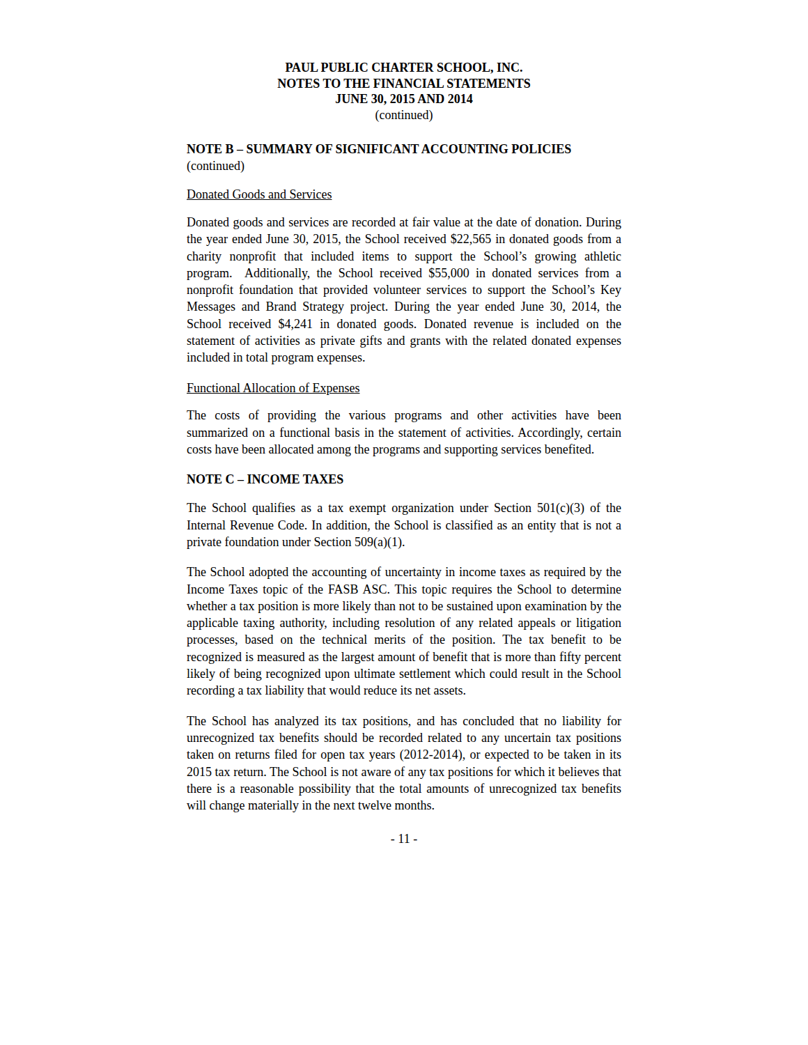PAUL PUBLIC CHARTER SCHOOL, INC.
NOTES TO THE FINANCIAL STATEMENTS
JUNE 30, 2015 AND 2014
(continued)
NOTE B – SUMMARY OF SIGNIFICANT ACCOUNTING POLICIES (continued)
Donated Goods and Services
Donated goods and services are recorded at fair value at the date of donation. During the year ended June 30, 2015, the School received $22,565 in donated goods from a charity nonprofit that included items to support the School’s growing athletic program. Additionally, the School received $55,000 in donated services from a nonprofit foundation that provided volunteer services to support the School’s Key Messages and Brand Strategy project. During the year ended June 30, 2014, the School received $4,241 in donated goods. Donated revenue is included on the statement of activities as private gifts and grants with the related donated expenses included in total program expenses.
Functional Allocation of Expenses
The costs of providing the various programs and other activities have been summarized on a functional basis in the statement of activities. Accordingly, certain costs have been allocated among the programs and supporting services benefited.
NOTE C – INCOME TAXES
The School qualifies as a tax exempt organization under Section 501(c)(3) of the Internal Revenue Code. In addition, the School is classified as an entity that is not a private foundation under Section 509(a)(1).
The School adopted the accounting of uncertainty in income taxes as required by the Income Taxes topic of the FASB ASC. This topic requires the School to determine whether a tax position is more likely than not to be sustained upon examination by the applicable taxing authority, including resolution of any related appeals or litigation processes, based on the technical merits of the position. The tax benefit to be recognized is measured as the largest amount of benefit that is more than fifty percent likely of being recognized upon ultimate settlement which could result in the School recording a tax liability that would reduce its net assets.
The School has analyzed its tax positions, and has concluded that no liability for unrecognized tax benefits should be recorded related to any uncertain tax positions taken on returns filed for open tax years (2012-2014), or expected to be taken in its 2015 tax return. The School is not aware of any tax positions for which it believes that there is a reasonable possibility that the total amounts of unrecognized tax benefits will change materially in the next twelve months.
- 11 -